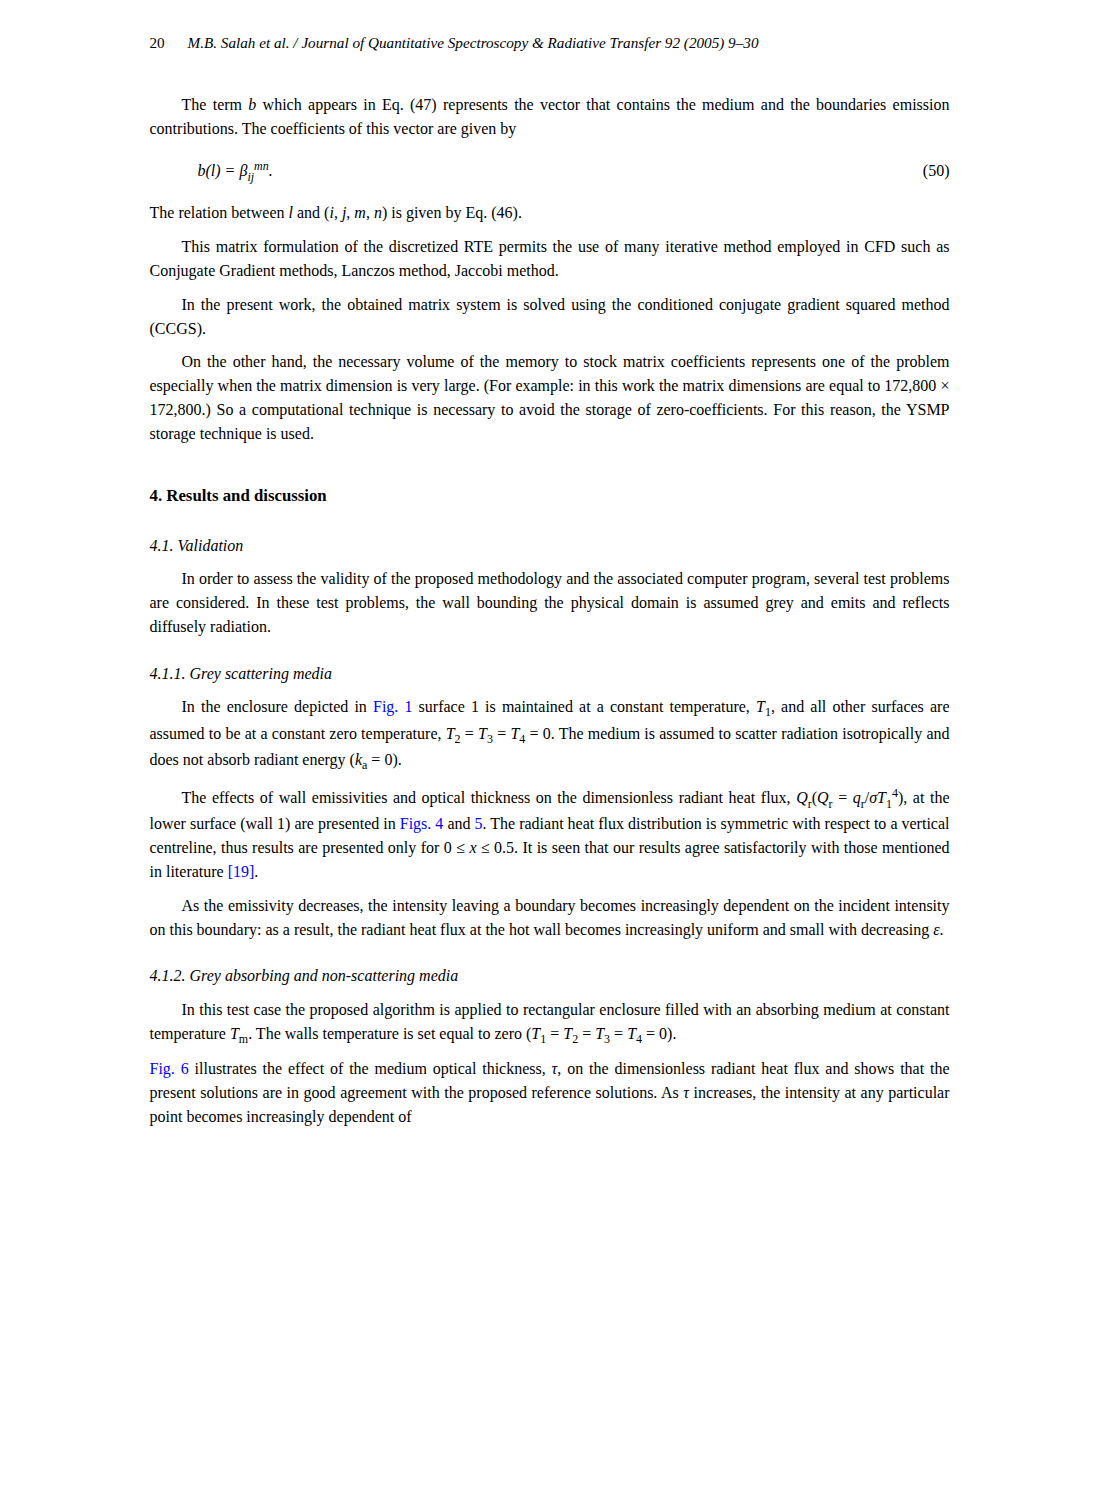20 M.B. Salah et al. / Journal of Quantitative Spectroscopy & Radiative Transfer 92 (2005) 9–30
The term b which appears in Eq. (47) represents the vector that contains the medium and the boundaries emission contributions. The coefficients of this vector are given by
b(l) = βijmn. (50)
The relation between l and (i, j, m, n) is given by Eq. (46).
This matrix formulation of the discretized RTE permits the use of many iterative method employed in CFD such as Conjugate Gradient methods, Lanczos method, Jaccobi method.
In the present work, the obtained matrix system is solved using the conditioned conjugate gradient squared method (CCGS).
On the other hand, the necessary volume of the memory to stock matrix coefficients represents one of the problem especially when the matrix dimension is very large. (For example: in this work the matrix dimensions are equal to 172,800 × 172,800.) So a computational technique is necessary to avoid the storage of zero-coefficients. For this reason, the YSMP storage technique is used.
4. Results and discussion
4.1. Validation
In order to assess the validity of the proposed methodology and the associated computer program, several test problems are considered. In these test problems, the wall bounding the physical domain is assumed grey and emits and reflects diffusely radiation.
4.1.1. Grey scattering media
In the enclosure depicted in Fig. 1 surface 1 is maintained at a constant temperature, T1, and all other surfaces are assumed to be at a constant zero temperature, T2 = T3 = T4 = 0. The medium is assumed to scatter radiation isotropically and does not absorb radiant energy (ka = 0).
The effects of wall emissivities and optical thickness on the dimensionless radiant heat flux, Qr(Qr = qr/σT14), at the lower surface (wall 1) are presented in Figs. 4 and 5. The radiant heat flux distribution is symmetric with respect to a vertical centreline, thus results are presented only for 0 ≤ x ≤ 0.5. It is seen that our results agree satisfactorily with those mentioned in literature [19].
As the emissivity decreases, the intensity leaving a boundary becomes increasingly dependent on the incident intensity on this boundary: as a result, the radiant heat flux at the hot wall becomes increasingly uniform and small with decreasing ε.
4.1.2. Grey absorbing and non-scattering media
In this test case the proposed algorithm is applied to rectangular enclosure filled with an absorbing medium at constant temperature Tm. The walls temperature is set equal to zero (T1 = T2 = T3 = T4 = 0).
Fig. 6 illustrates the effect of the medium optical thickness, τ, on the dimensionless radiant heat flux and shows that the present solutions are in good agreement with the proposed reference solutions. As τ increases, the intensity at any particular point becomes increasingly dependent of